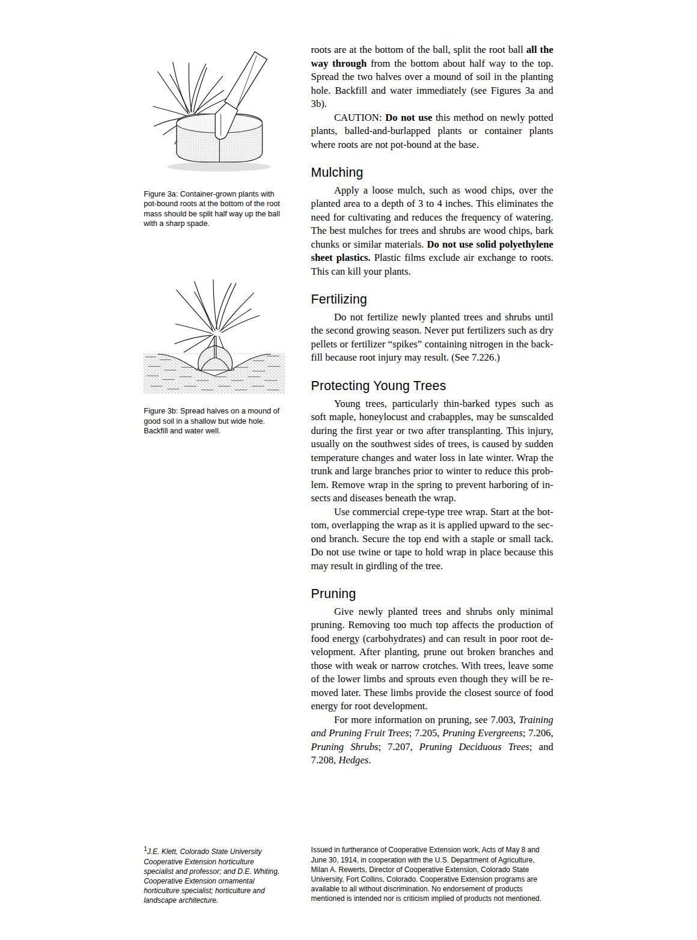Figure 3a: Container-grown plants with pot-bound roots at the bottom of the root mass should be split half way up the ball with a sharp spade.
Figure 3b: Spread halves on a mound of good soil in a shallow but wide hole. Backfill and water well.
roots are at the bottom of the ball, split the root ball all the way through from the bottom about half way to the top. Spread the two halves over a mound of soil in the planting hole. Backfill and water immediately (see Figures 3a and 3b).
CAUTION: Do not use this method on newly potted plants, balled-and-burlapped plants or container plants where roots are not pot-bound at the base.
Mulching
Apply a loose mulch, such as wood chips, over the planted area to a depth of 3 to 4 inches. This eliminates the need for cultivating and reduces the frequency of watering. The best mulches for trees and shrubs are wood chips, bark chunks or similar materials. Do not use solid polyethylene sheet plastics. Plastic films exclude air exchange to roots. This can kill your plants.
Fertilizing
Do not fertilize newly planted trees and shrubs until the second growing season. Never put fertilizers such as dry pellets or fertilizer “spikes” containing nitrogen in the backfill because root injury may result. (See 7.226.)
Protecting Young Trees
Young trees, particularly thin-barked types such as soft maple, honeylocust and crabapples, may be sunscalded during the first year or two after transplanting. This injury, usually on the southwest sides of trees, is caused by sudden temperature changes and water loss in late winter. Wrap the trunk and large branches prior to winter to reduce this problem. Remove wrap in the spring to prevent harboring of insects and diseases beneath the wrap.
Use commercial crepe-type tree wrap. Start at the bottom, overlapping the wrap as it is applied upward to the second branch. Secure the top end with a staple or small tack. Do not use twine or tape to hold wrap in place because this may result in girdling of the tree.
Pruning
Give newly planted trees and shrubs only minimal pruning. Removing too much top affects the production of food energy (carbohydrates) and can result in poor root development. After planting, prune out broken branches and those with weak or narrow crotches. With trees, leave some of the lower limbs and sprouts even though they will be removed later. These limbs provide the closest source of food energy for root development.
For more information on pruning, see 7.003, Training and Pruning Fruit Trees; 7.205, Pruning Evergreens; 7.206, Pruning Shrubs; 7.207, Pruning Deciduous Trees; and 7.208, Hedges.
1J.E. Klett, Colorado State University Cooperative Extension horticulture specialist and professor; and D.E. Whiting, Cooperative Extension ornamental horticulture specialist; horticulture and landscape architecture.
Issued in furtherance of Cooperative Extension work, Acts of May 8 and June 30, 1914, in cooperation with the U.S. Department of Agriculture, Milan A. Rewerts, Director of Cooperative Extension, Colorado State University, Fort Collins, Colorado. Cooperative Extension programs are available to all without discrimination. No endorsement of products mentioned is intended nor is criticism implied of products not mentioned.